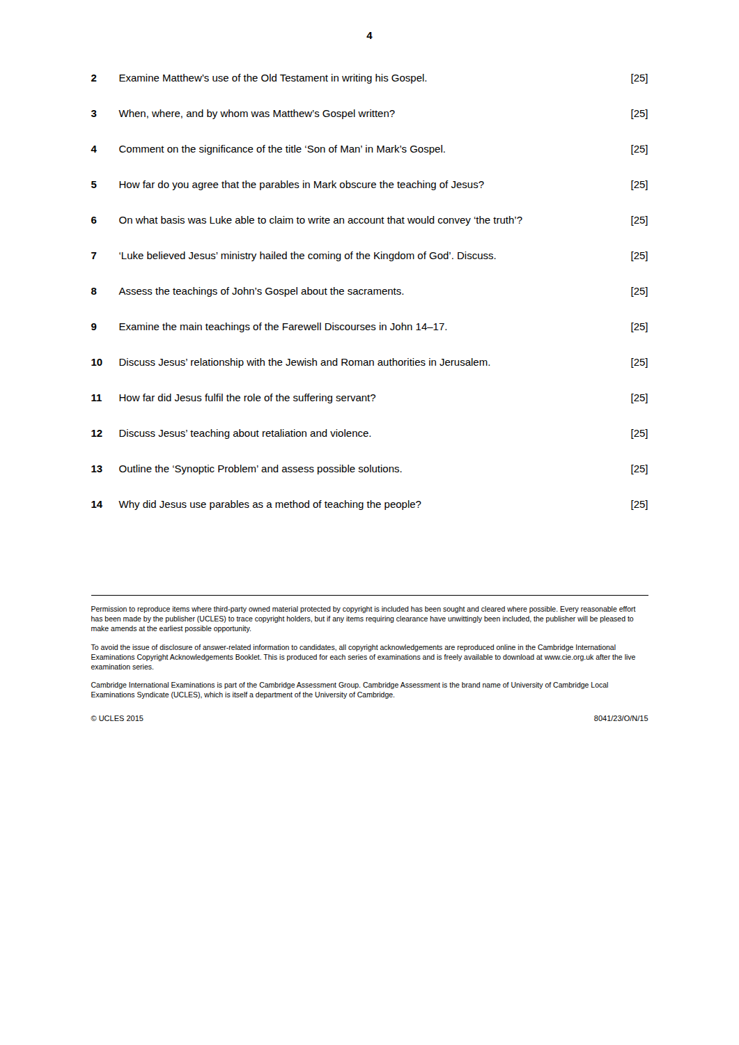4
2 Examine Matthew’s use of the Old Testament in writing his Gospel. [25]
3 When, where, and by whom was Matthew’s Gospel written? [25]
4 Comment on the significance of the title ‘Son of Man’ in Mark’s Gospel. [25]
5 How far do you agree that the parables in Mark obscure the teaching of Jesus? [25]
6 On what basis was Luke able to claim to write an account that would convey ‘the truth’? [25]
7 ‘Luke believed Jesus’ ministry hailed the coming of the Kingdom of God’. Discuss. [25]
8 Assess the teachings of John’s Gospel about the sacraments. [25]
9 Examine the main teachings of the Farewell Discourses in John 14–17. [25]
10 Discuss Jesus’ relationship with the Jewish and Roman authorities in Jerusalem. [25]
11 How far did Jesus fulfil the role of the suffering servant? [25]
12 Discuss Jesus’ teaching about retaliation and violence. [25]
13 Outline the ‘Synoptic Problem’ and assess possible solutions. [25]
14 Why did Jesus use parables as a method of teaching the people? [25]
Permission to reproduce items where third-party owned material protected by copyright is included has been sought and cleared where possible. Every reasonable effort has been made by the publisher (UCLES) to trace copyright holders, but if any items requiring clearance have unwittingly been included, the publisher will be pleased to make amends at the earliest possible opportunity.
To avoid the issue of disclosure of answer-related information to candidates, all copyright acknowledgements are reproduced online in the Cambridge International Examinations Copyright Acknowledgements Booklet. This is produced for each series of examinations and is freely available to download at www.cie.org.uk after the live examination series.
Cambridge International Examinations is part of the Cambridge Assessment Group. Cambridge Assessment is the brand name of University of Cambridge Local Examinations Syndicate (UCLES), which is itself a department of the University of Cambridge.
© UCLES 2015 8041/23/O/N/15